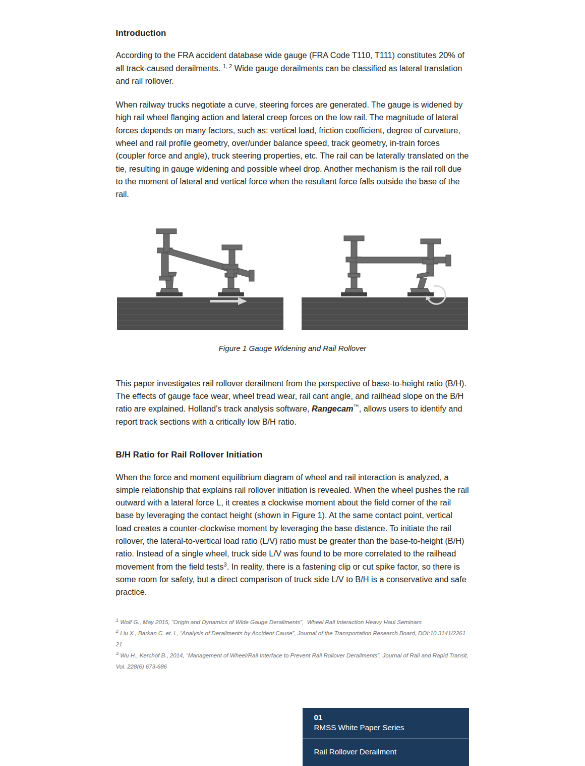Introduction
According to the FRA accident database wide gauge (FRA Code T110, T111) constitutes 20% of all track-caused derailments. 1, 2 Wide gauge derailments can be classified as lateral translation and rail rollover.
When railway trucks negotiate a curve, steering forces are generated. The gauge is widened by high rail wheel flanging action and lateral creep forces on the low rail. The magnitude of lateral forces depends on many factors, such as: vertical load, friction coefficient, degree of curvature, wheel and rail profile geometry, over/under balance speed, track geometry, in-train forces (coupler force and angle), truck steering properties, etc. The rail can be laterally translated on the tie, resulting in gauge widening and possible wheel drop. Another mechanism is the rail roll due to the moment of lateral and vertical force when the resultant force falls outside the base of the rail.
Figure 1 Gauge Widening and Rail Rollover
This paper investigates rail rollover derailment from the perspective of base-to-height ratio (B/H). The effects of gauge face wear, wheel tread wear, rail cant angle, and railhead slope on the B/H ratio are explained. Holland's track analysis software, Rangecam™, allows users to identify and report track sections with a critically low B/H ratio.
B/H Ratio for Rail Rollover Initiation
When the force and moment equilibrium diagram of wheel and rail interaction is analyzed, a simple relationship that explains rail rollover initiation is revealed. When the wheel pushes the rail outward with a lateral force L, it creates a clockwise moment about the field corner of the rail base by leveraging the contact height (shown in Figure 1). At the same contact point, vertical load creates a counter-clockwise moment by leveraging the base distance. To initiate the rail rollover, the lateral-to-vertical load ratio (L/V) ratio must be greater than the base-to-height (B/H) ratio. Instead of a single wheel, truck side L/V was found to be more correlated to the railhead movement from the field tests3. In reality, there is a fastening clip or cut spike factor, so there is some room for safety, but a direct comparison of truck side L/V to B/H is a conservative and safe practice.
1 Wolf G., May 2015, “Origin and Dynamics of Wide Gauge Derailments”, Wheel Rail Interaction Heavy Haul Seminars
2 Liu X., Barkan C. et. l., “Analysis of Derailments by Accident Cause”, Journal of the Transportation Research Board, DOI:10.3141/2261-21
3 Wu H., Kerchof B., 2014, “Management of Wheel/Rail Interface to Prevent Rail Rollover Derailments”, Journal of Rail and Rapid Transit, Vol. 228(6) 673-686
01 RMSS White Paper Series
Rail Rollover Derailment